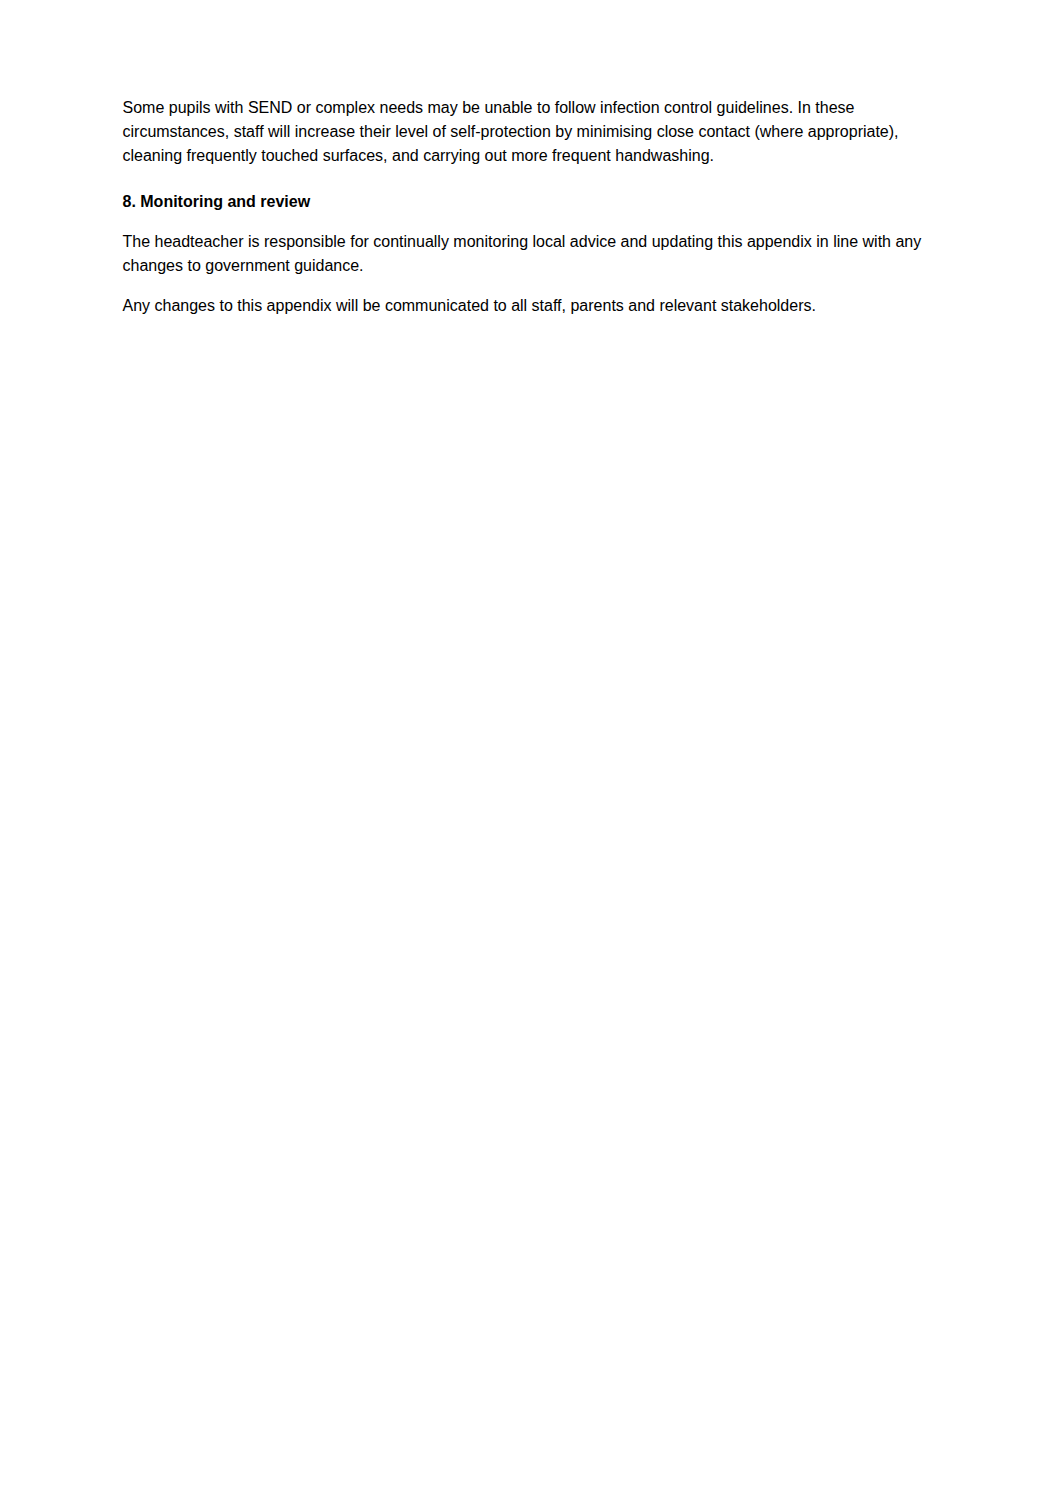Some pupils with SEND or complex needs may be unable to follow infection control guidelines. In these circumstances, staff will increase their level of self-protection by minimising close contact (where appropriate), cleaning frequently touched surfaces, and carrying out more frequent handwashing.
8. Monitoring and review
The headteacher is responsible for continually monitoring local advice and updating this appendix in line with any changes to government guidance.
Any changes to this appendix will be communicated to all staff, parents and relevant stakeholders.